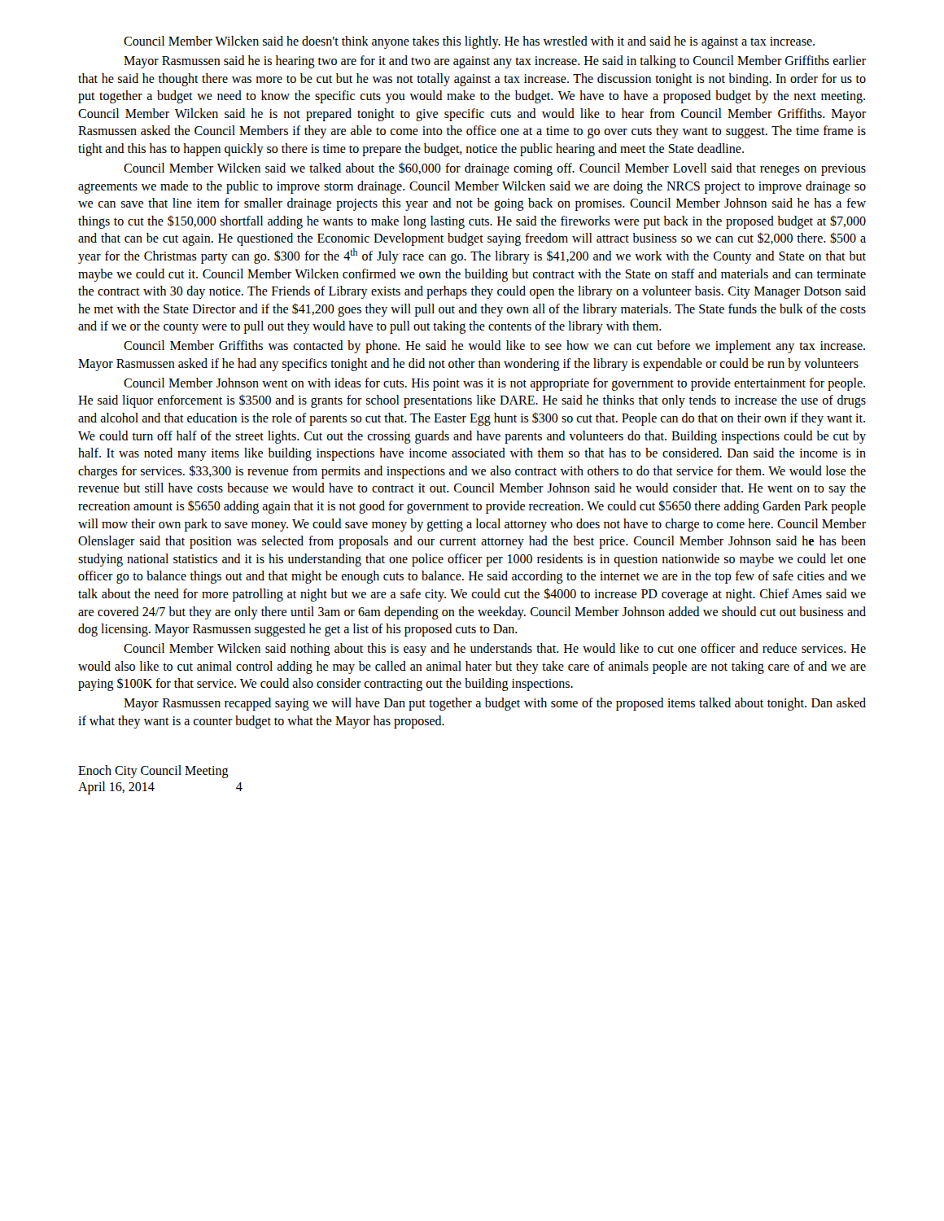Council Member Wilcken said he doesn't think anyone takes this lightly. He has wrestled with it and said he is against a tax increase.
Mayor Rasmussen said he is hearing two are for it and two are against any tax increase. He said in talking to Council Member Griffiths earlier that he said he thought there was more to be cut but he was not totally against a tax increase. The discussion tonight is not binding. In order for us to put together a budget we need to know the specific cuts you would make to the budget. We have to have a proposed budget by the next meeting. Council Member Wilcken said he is not prepared tonight to give specific cuts and would like to hear from Council Member Griffiths. Mayor Rasmussen asked the Council Members if they are able to come into the office one at a time to go over cuts they want to suggest. The time frame is tight and this has to happen quickly so there is time to prepare the budget, notice the public hearing and meet the State deadline.
Council Member Wilcken said we talked about the $60,000 for drainage coming off. Council Member Lovell said that reneges on previous agreements we made to the public to improve storm drainage. Council Member Wilcken said we are doing the NRCS project to improve drainage so we can save that line item for smaller drainage projects this year and not be going back on promises. Council Member Johnson said he has a few things to cut the $150,000 shortfall adding he wants to make long lasting cuts. He said the fireworks were put back in the proposed budget at $7,000 and that can be cut again. He questioned the Economic Development budget saying freedom will attract business so we can cut $2,000 there. $500 a year for the Christmas party can go. $300 for the 4th of July race can go. The library is $41,200 and we work with the County and State on that but maybe we could cut it. Council Member Wilcken confirmed we own the building but contract with the State on staff and materials and can terminate the contract with 30 day notice. The Friends of Library exists and perhaps they could open the library on a volunteer basis. City Manager Dotson said he met with the State Director and if the $41,200 goes they will pull out and they own all of the library materials. The State funds the bulk of the costs and if we or the county were to pull out they would have to pull out taking the contents of the library with them.
Council Member Griffiths was contacted by phone. He said he would like to see how we can cut before we implement any tax increase. Mayor Rasmussen asked if he had any specifics tonight and he did not other than wondering if the library is expendable or could be run by volunteers
Council Member Johnson went on with ideas for cuts. His point was it is not appropriate for government to provide entertainment for people. He said liquor enforcement is $3500 and is grants for school presentations like DARE. He said he thinks that only tends to increase the use of drugs and alcohol and that education is the role of parents so cut that. The Easter Egg hunt is $300 so cut that. People can do that on their own if they want it. We could turn off half of the street lights. Cut out the crossing guards and have parents and volunteers do that. Building inspections could be cut by half. It was noted many items like building inspections have income associated with them so that has to be considered. Dan said the income is in charges for services. $33,300 is revenue from permits and inspections and we also contract with others to do that service for them. We would lose the revenue but still have costs because we would have to contract it out. Council Member Johnson said he would consider that. He went on to say the recreation amount is $5650 adding again that it is not good for government to provide recreation. We could cut $5650 there adding Garden Park people will mow their own park to save money. We could save money by getting a local attorney who does not have to charge to come here. Council Member Olenslager said that position was selected from proposals and our current attorney had the best price. Council Member Johnson said he has been studying national statistics and it is his understanding that one police officer per 1000 residents is in question nationwide so maybe we could let one officer go to balance things out and that might be enough cuts to balance. He said according to the internet we are in the top few of safe cities and we talk about the need for more patrolling at night but we are a safe city. We could cut the $4000 to increase PD coverage at night. Chief Ames said we are covered 24/7 but they are only there until 3am or 6am depending on the weekday. Council Member Johnson added we should cut out business and dog licensing. Mayor Rasmussen suggested he get a list of his proposed cuts to Dan.
Council Member Wilcken said nothing about this is easy and he understands that. He would like to cut one officer and reduce services. He would also like to cut animal control adding he may be called an animal hater but they take care of animals people are not taking care of and we are paying $100K for that service. We could also consider contracting out the building inspections.
Mayor Rasmussen recapped saying we will have Dan put together a budget with some of the proposed items talked about tonight. Dan asked if what they want is a counter budget to what the Mayor has proposed.
Enoch City Council Meeting
April 16, 2014 4